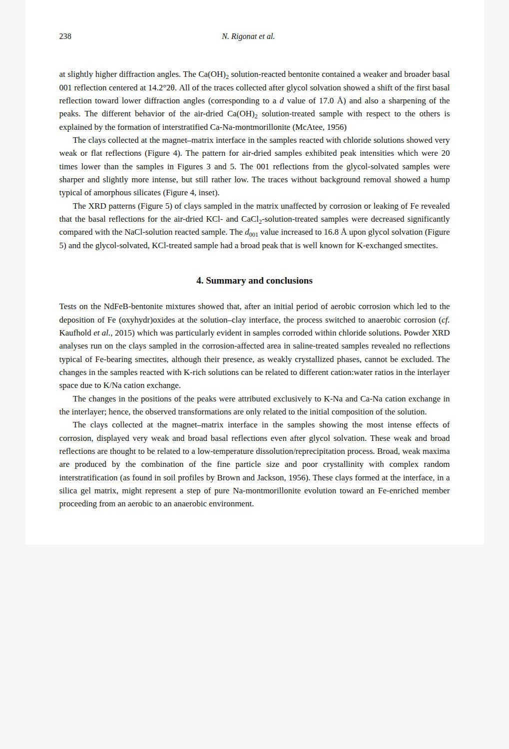238 N. Rigonat et al.
at slightly higher diffraction angles. The Ca(OH)2 solution-reacted bentonite contained a weaker and broader basal 001 reflection centered at 14.2°2θ. All of the traces collected after glycol solvation showed a shift of the first basal reflection toward lower diffraction angles (corresponding to a d value of 17.0 Å) and also a sharpening of the peaks. The different behavior of the air-dried Ca(OH)2 solution-treated sample with respect to the others is explained by the formation of interstratified Ca-Na-montmorillonite (McAtee, 1956)
The clays collected at the magnet–matrix interface in the samples reacted with chloride solutions showed very weak or flat reflections (Figure 4). The pattern for air-dried samples exhibited peak intensities which were 20 times lower than the samples in Figures 3 and 5. The 001 reflections from the glycol-solvated samples were sharper and slightly more intense, but still rather low. The traces without background removal showed a hump typical of amorphous silicates (Figure 4, inset).
The XRD patterns (Figure 5) of clays sampled in the matrix unaffected by corrosion or leaking of Fe revealed that the basal reflections for the air-dried KCl- and CaCl2-solution-treated samples were decreased significantly compared with the NaCl-solution reacted sample. The d001 value increased to 16.8 Å upon glycol solvation (Figure 5) and the glycol-solvated, KCl-treated sample had a broad peak that is well known for K-exchanged smectites.
4. Summary and conclusions
Tests on the NdFeB-bentonite mixtures showed that, after an initial period of aerobic corrosion which led to the deposition of Fe (oxyhydr)oxides at the solution–clay interface, the process switched to anaerobic corrosion (cf. Kaufhold et al., 2015) which was particularly evident in samples corroded within chloride solutions. Powder XRD analyses run on the clays sampled in the corrosion-affected area in saline-treated samples revealed no reflections typical of Fe-bearing smectites, although their presence, as weakly crystallized phases, cannot be excluded. The changes in the samples reacted with K-rich solutions can be related to different cation:water ratios in the interlayer space due to K/Na cation exchange.
The changes in the positions of the peaks were attributed exclusively to K-Na and Ca-Na cation exchange in the interlayer; hence, the observed transformations are only related to the initial composition of the solution.
The clays collected at the magnet–matrix interface in the samples showing the most intense effects of corrosion, displayed very weak and broad basal reflections even after glycol solvation. These weak and broad reflections are thought to be related to a low-temperature dissolution/reprecipitation process. Broad, weak maxima are produced by the combination of the fine particle size and poor crystallinity with complex random interstratification (as found in soil profiles by Brown and Jackson, 1956). These clays formed at the interface, in a silica gel matrix, might represent a step of pure Na-montmorillonite evolution toward an Fe-enriched member proceeding from an aerobic to an anaerobic environment.